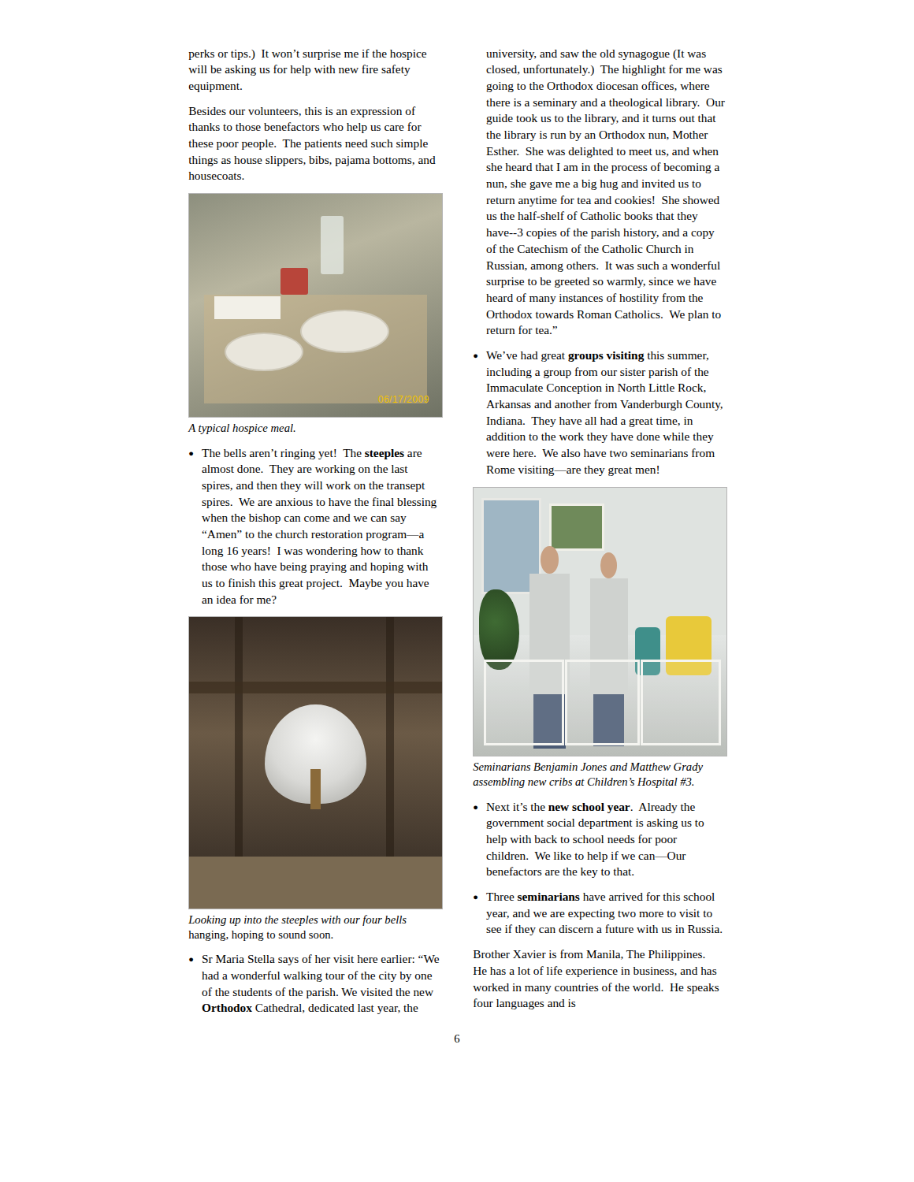perks or tips.) It won’t surprise me if the hospice will be asking us for help with new fire safety equipment.
Besides our volunteers, this is an expression of thanks to those benefactors who help us care for these poor people. The patients need such simple things as house slippers, bibs, pajama bottoms, and housecoats.
06/17/2009
A typical hospice meal.
The bells aren’t ringing yet! The steeples are almost done. They are working on the last spires, and then they will work on the transept spires. We are anxious to have the final blessing when the bishop can come and we can say “Amen” to the church restoration program—a long 16 years! I was wondering how to thank those who have being praying and hoping with us to finish this great project. Maybe you have an idea for me?
Looking up into the steeples with our four bells hanging, hoping to sound soon.
Sr Maria Stella says of her visit here earlier: “We had a wonderful walking tour of the city by one of the students of the parish. We visited the new Orthodox Cathedral, dedicated last year, the university, and saw the old synagogue (It was closed, unfortunately.) The highlight for me was going to the Orthodox diocesan offices, where there is a seminary and a theological library. Our guide took us to the library, and it turns out that the library is run by an Orthodox nun, Mother Esther. She was delighted to meet us, and when she heard that I am in the process of becoming a nun, she gave me a big hug and invited us to return anytime for tea and cookies! She showed us the half-shelf of Catholic books that they have--3 copies of the parish history, and a copy of the Catechism of the Catholic Church in Russian, among others. It was such a wonderful surprise to be greeted so warmly, since we have heard of many instances of hostility from the Orthodox towards Roman Catholics. We plan to return for tea.”
We’ve had great groups visiting this summer, including a group from our sister parish of the Immaculate Conception in North Little Rock, Arkansas and another from Vanderburgh County, Indiana. They have all had a great time, in addition to the work they have done while they were here. We also have two seminarians from Rome visiting—are they great men!
Seminarians Benjamin Jones and Matthew Grady assembling new cribs at Children’s Hospital #3.
Next it’s the new school year. Already the government social department is asking us to help with back to school needs for poor children. We like to help if we can—Our benefactors are the key to that.
Three seminarians have arrived for this school year, and we are expecting two more to visit to see if they can discern a future with us in Russia.
Brother Xavier is from Manila, The Philippines. He has a lot of life experience in business, and has worked in many countries of the world. He speaks four languages and is
6